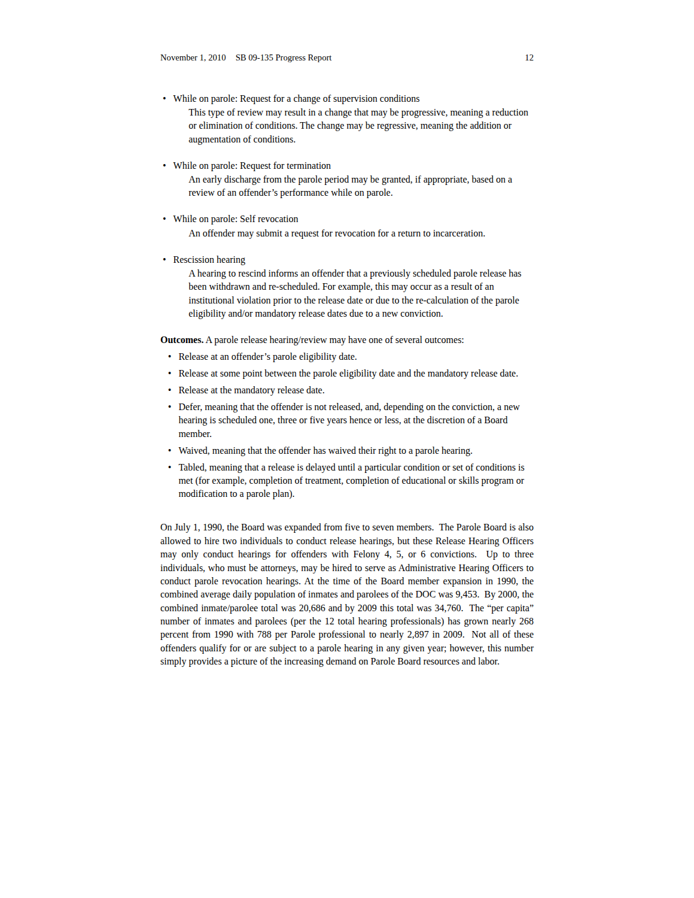November 1, 2010 SB 09-135 Progress Report 12
While on parole: Request for a change of supervision conditions This type of review may result in a change that may be progressive, meaning a reduction or elimination of conditions. The change may be regressive, meaning the addition or augmentation of conditions.
While on parole: Request for termination An early discharge from the parole period may be granted, if appropriate, based on a review of an offender’s performance while on parole.
While on parole: Self revocation An offender may submit a request for revocation for a return to incarceration.
Rescission hearing A hearing to rescind informs an offender that a previously scheduled parole release has been withdrawn and re-scheduled. For example, this may occur as a result of an institutional violation prior to the release date or due to the re-calculation of the parole eligibility and/or mandatory release dates due to a new conviction.
Outcomes. A parole release hearing/review may have one of several outcomes:
Release at an offender’s parole eligibility date.
Release at some point between the parole eligibility date and the mandatory release date.
Release at the mandatory release date.
Defer, meaning that the offender is not released, and, depending on the conviction, a new hearing is scheduled one, three or five years hence or less, at the discretion of a Board member.
Waived, meaning that the offender has waived their right to a parole hearing.
Tabled, meaning that a release is delayed until a particular condition or set of conditions is met (for example, completion of treatment, completion of educational or skills program or modification to a parole plan).
On July 1, 1990, the Board was expanded from five to seven members. The Parole Board is also allowed to hire two individuals to conduct release hearings, but these Release Hearing Officers may only conduct hearings for offenders with Felony 4, 5, or 6 convictions. Up to three individuals, who must be attorneys, may be hired to serve as Administrative Hearing Officers to conduct parole revocation hearings. At the time of the Board member expansion in 1990, the combined average daily population of inmates and parolees of the DOC was 9,453. By 2000, the combined inmate/parolee total was 20,686 and by 2009 this total was 34,760. The “per capita” number of inmates and parolees (per the 12 total hearing professionals) has grown nearly 268 percent from 1990 with 788 per Parole professional to nearly 2,897 in 2009. Not all of these offenders qualify for or are subject to a parole hearing in any given year; however, this number simply provides a picture of the increasing demand on Parole Board resources and labor.